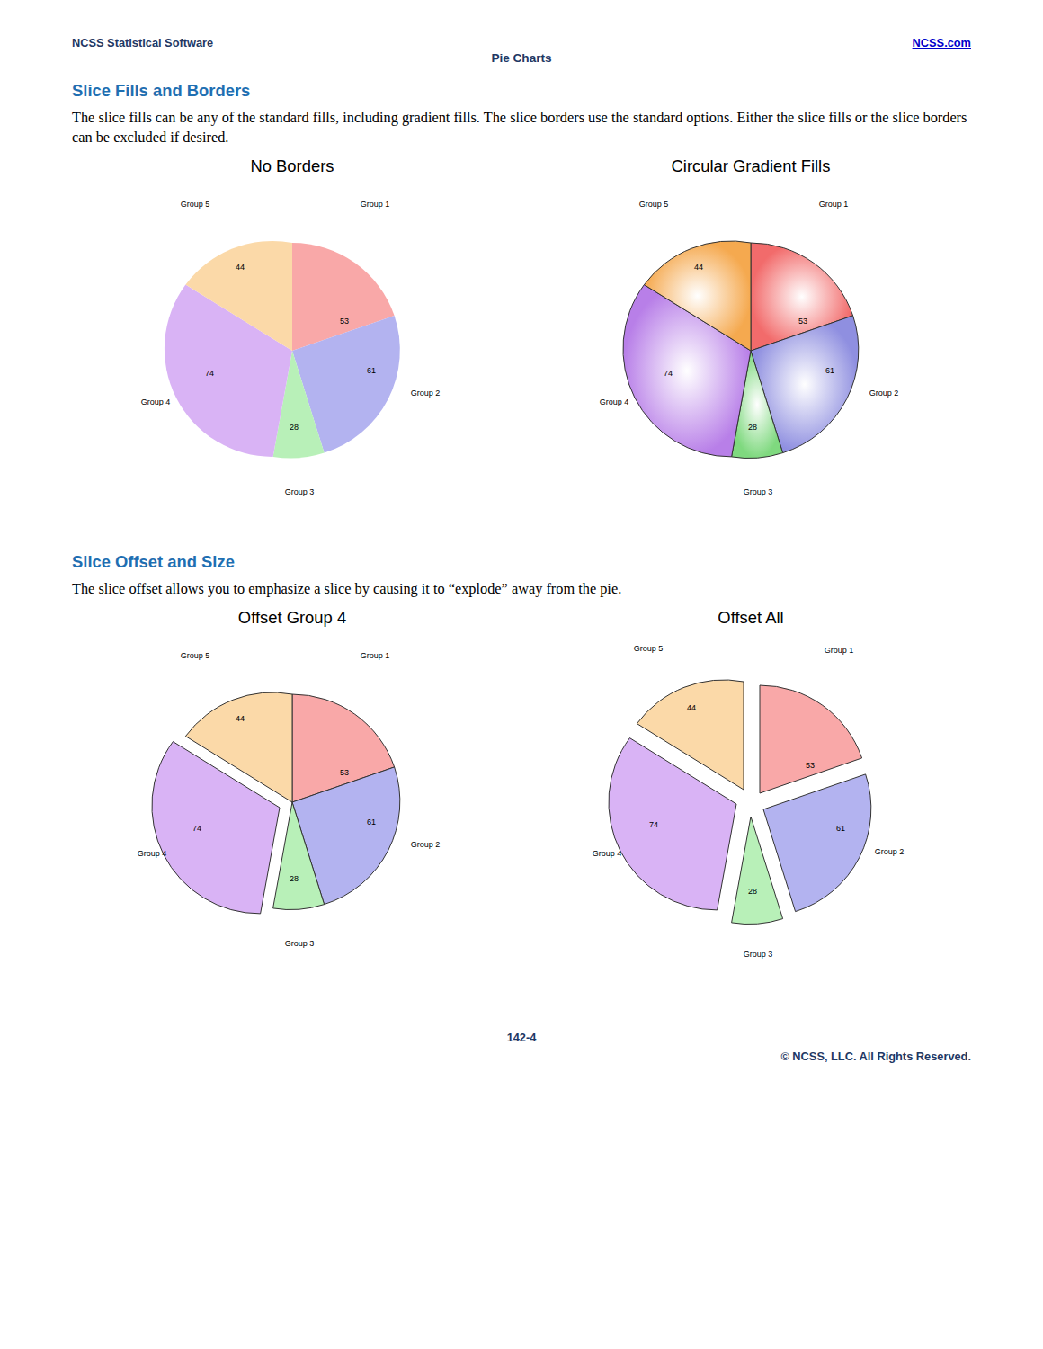NCSS Statistical Software
NCSS.com
Pie Charts
Slice Fills and Borders
The slice fills can be any of the standard fills, including gradient fills. The slice borders use the standard options. Either the slice fills or the slice borders can be excluded if desired.
No Borders
Group 1 53 Group 2 61 Group 3 28 Group 4 74 Group 5 44
Circular Gradient Fills
Group 1 53 Group 2 61 Group 3 28 Group 4 74 Group 5 44
Slice Offset and Size
The slice offset allows you to emphasize a slice by causing it to “explode” away from the pie.
Offset Group 4
Group 1 53 Group 2 61 Group 3 28 Group 4 74 Group 5 44
Offset All
Group 1 53 Group 2 61 Group 3 28 Group 4 74 Group 5 44
142-4
© NCSS, LLC. All Rights Reserved.